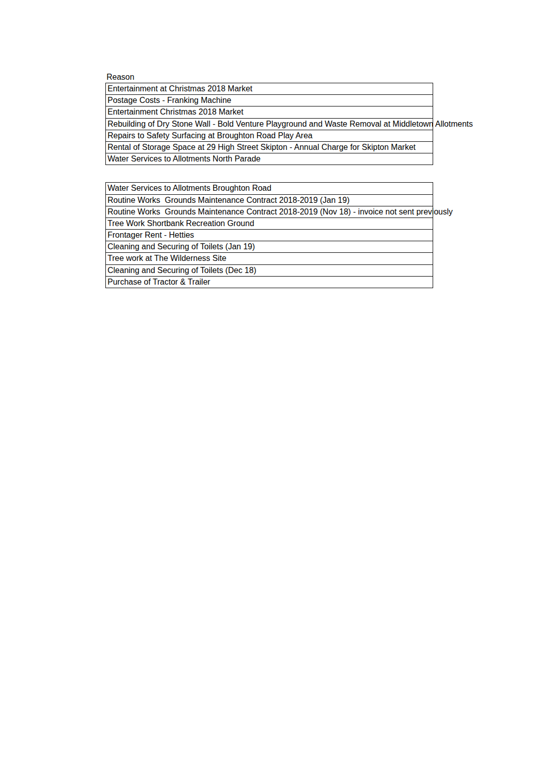Reason
| Entertainment at Christmas 2018 Market |
| Postage Costs - Franking Machine |
| Entertainment Christmas 2018 Market |
| Rebuilding of Dry Stone Wall - Bold Venture Playground and Waste Removal at Middletown Allotments |
| Repairs to Safety Surfacing at Broughton Road Play Area |
| Rental of Storage Space at 29 High Street Skipton - Annual Charge for Skipton Market |
| Water Services to Allotments North Parade |
| Water Services to Allotments Broughton Road |
| Routine Works Grounds Maintenance Contract 2018-2019 (Jan 19) |
| Routine Works Grounds Maintenance Contract 2018-2019 (Nov 18) - invoice not sent previously |
| Tree Work Shortbank Recreation Ground |
| Frontager Rent - Hetties |
| Cleaning and Securing of Toilets (Jan 19) |
| Tree work at The Wilderness Site |
| Cleaning and Securing of Toilets (Dec 18) |
| Purchase of Tractor & Trailer |